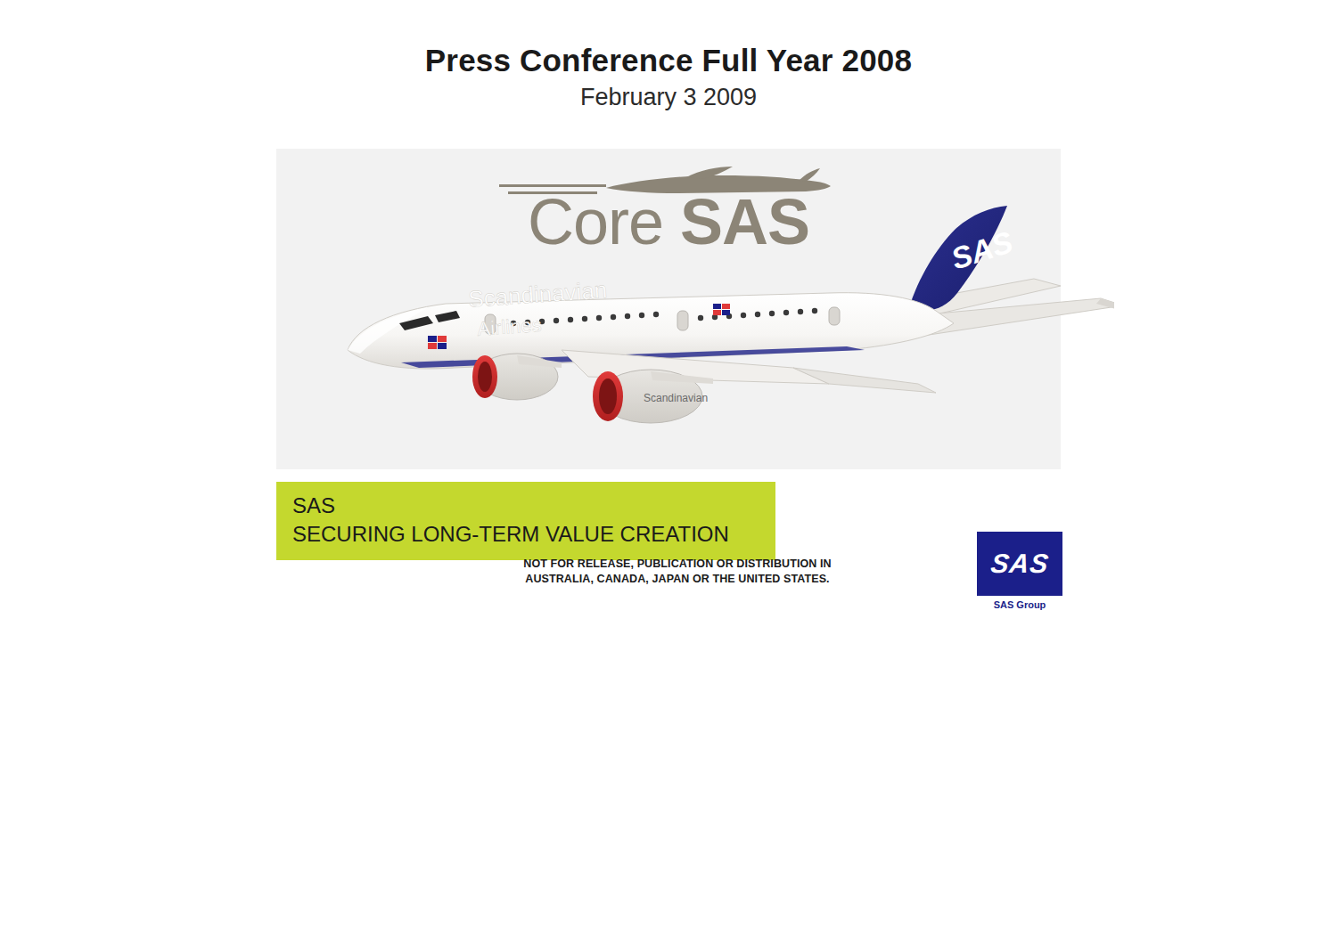Press Conference Full Year 2008
February 3 2009
Core SAS
SAS Scandinavian Airlines Scandinavian
SAS
SECURING LONG-TERM VALUE CREATION
NOT FOR RELEASE, PUBLICATION OR DISTRIBUTION IN
AUSTRALIA, CANADA, JAPAN OR THE UNITED STATES.
SAS
SAS Group